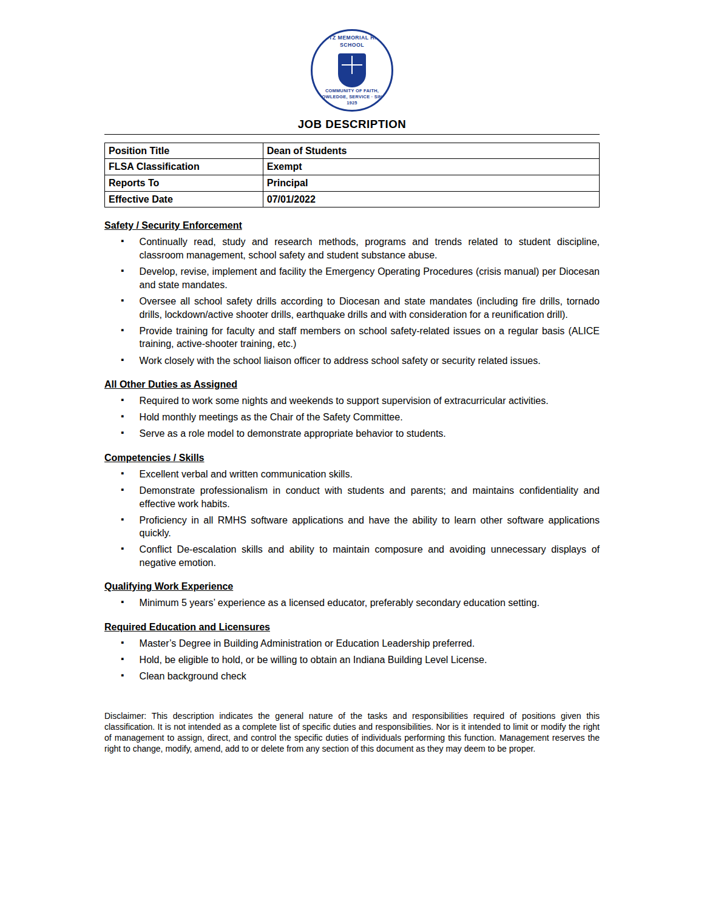REITZ MEMORIAL HIGH SCHOOL COMMUNITY OF FAITH, KNOWLEDGE, SERVICE · SINCE 1925
JOB DESCRIPTION
| Position Title | Dean of Students |
| FLSA Classification | Exempt |
| Reports To | Principal |
| Effective Date | 07/01/2022 |
Safety / Security Enforcement
Continually read, study and research methods, programs and trends related to student discipline, classroom management, school safety and student substance abuse.
Develop, revise, implement and facility the Emergency Operating Procedures (crisis manual) per Diocesan and state mandates.
Oversee all school safety drills according to Diocesan and state mandates (including fire drills, tornado drills, lockdown/active shooter drills, earthquake drills and with consideration for a reunification drill).
Provide training for faculty and staff members on school safety-related issues on a regular basis (ALICE training, active-shooter training, etc.)
Work closely with the school liaison officer to address school safety or security related issues.
All Other Duties as Assigned
Required to work some nights and weekends to support supervision of extracurricular activities.
Hold monthly meetings as the Chair of the Safety Committee.
Serve as a role model to demonstrate appropriate behavior to students.
Competencies / Skills
Excellent verbal and written communication skills.
Demonstrate professionalism in conduct with students and parents; and maintains confidentiality and effective work habits.
Proficiency in all RMHS software applications and have the ability to learn other software applications quickly.
Conflict De-escalation skills and ability to maintain composure and avoiding unnecessary displays of negative emotion.
Qualifying Work Experience
Minimum 5 years’ experience as a licensed educator, preferably secondary education setting.
Required Education and Licensures
Master’s Degree in Building Administration or Education Leadership preferred.
Hold, be eligible to hold, or be willing to obtain an Indiana Building Level License.
Clean background check
Disclaimer: This description indicates the general nature of the tasks and responsibilities required of positions given this classification. It is not intended as a complete list of specific duties and responsibilities. Nor is it intended to limit or modify the right of management to assign, direct, and control the specific duties of individuals performing this function. Management reserves the right to change, modify, amend, add to or delete from any section of this document as they may deem to be proper.